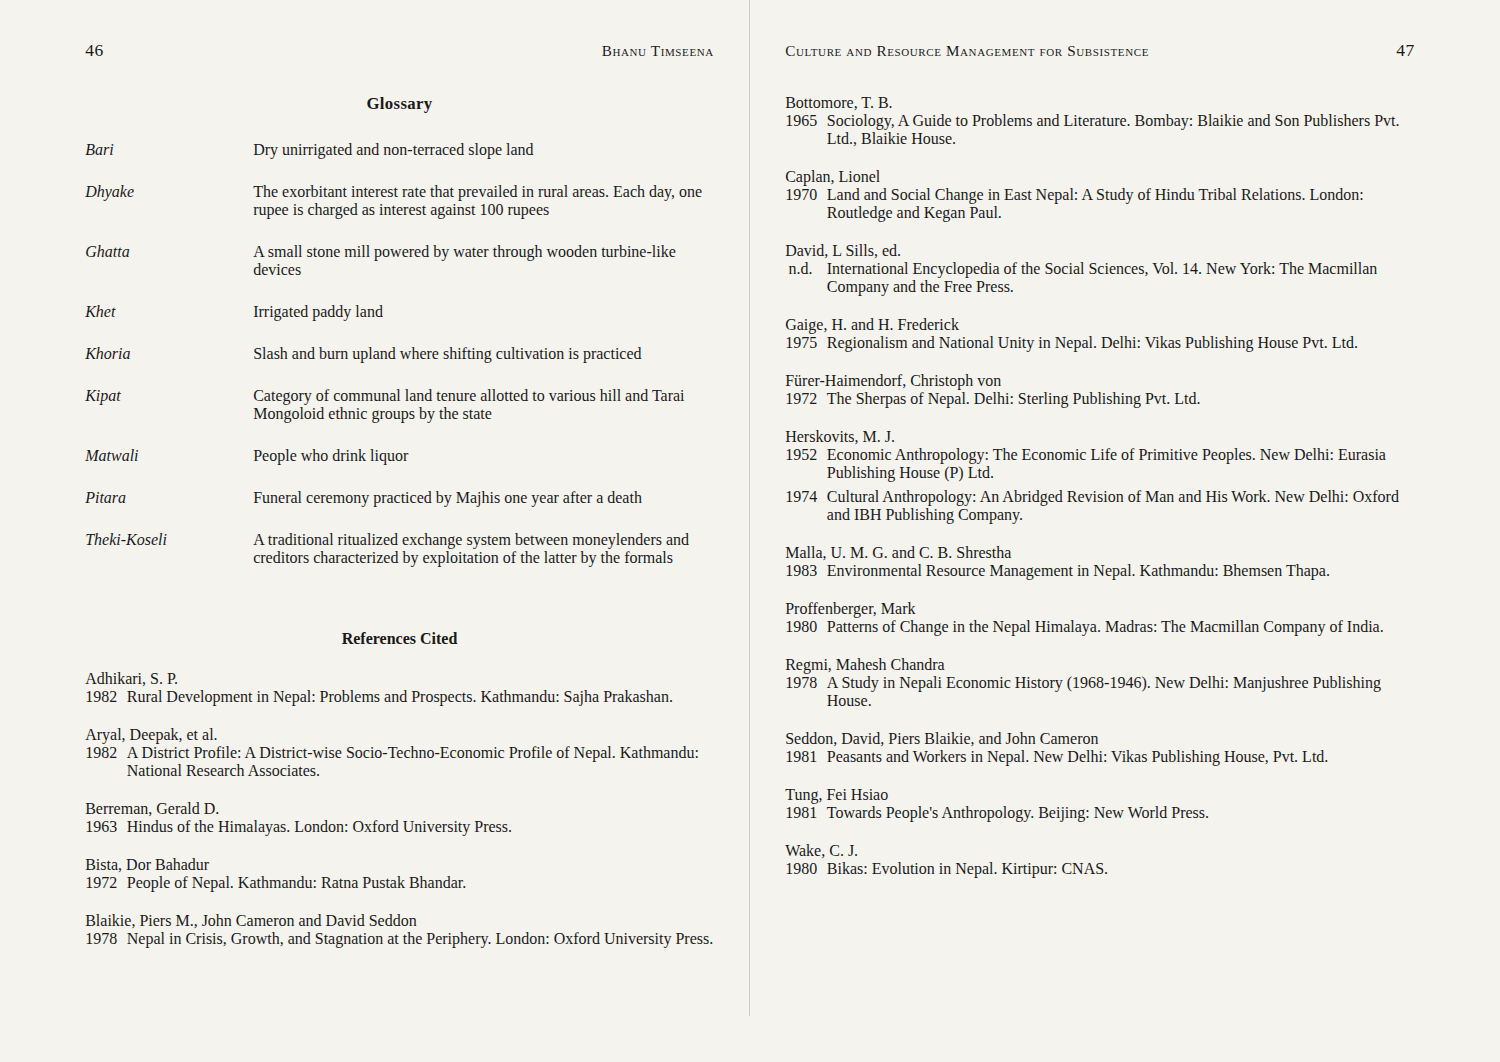46 Bhanu Timseena
Glossary
Bari
Dry unirrigated and non-terraced slope land
Dhyake
The exorbitant interest rate that prevailed in rural areas. Each day, one rupee is charged as interest against 100 rupees
Ghatta
A small stone mill powered by water through wooden turbine-like devices
Khet
Irrigated paddy land
Khoria
Slash and burn upland where shifting cultivation is practiced
Kipat
Category of communal land tenure allotted to various hill and Tarai Mongoloid ethnic groups by the state
Matwali
People who drink liquor
Pitara
Funeral ceremony practiced by Majhis one year after a death
Theki-Koseli
A traditional ritualized exchange system between moneylenders and creditors characterized by exploitation of the latter by the formals
References Cited
Adhikari, S. P. 1982 Rural Development in Nepal: Problems and Prospects. Kathmandu: Sajha Prakashan.
Aryal, Deepak, et al. 1982 A District Profile: A District-wise Socio-Techno-Economic Profile of Nepal. Kathmandu: National Research Associates.
Berreman, Gerald D. 1963 Hindus of the Himalayas. London: Oxford University Press.
Bista, Dor Bahadur 1972 People of Nepal. Kathmandu: Ratna Pustak Bhandar.
Blaikie, Piers M., John Cameron and David Seddon 1978 Nepal in Crisis, Growth, and Stagnation at the Periphery. London: Oxford University Press.
Culture and Resource Management for Subsistence 47
Bottomore, T. B. 1965 Sociology, A Guide to Problems and Literature. Bombay: Blaikie and Son Publishers Pvt. Ltd., Blaikie House.
Caplan, Lionel 1970 Land and Social Change in East Nepal: A Study of Hindu Tribal Relations. London: Routledge and Kegan Paul.
David, L Sills, ed. n.d. International Encyclopedia of the Social Sciences, Vol. 14. New York: The Macmillan Company and the Free Press.
Gaige, H. and H. Frederick 1975 Regionalism and National Unity in Nepal. Delhi: Vikas Publishing House Pvt. Ltd.
Fürer-Haimendorf, Christoph von 1972 The Sherpas of Nepal. Delhi: Sterling Publishing Pvt. Ltd.
Herskovits, M. J. 1952 Economic Anthropology: The Economic Life of Primitive Peoples. New Delhi: Eurasia Publishing House (P) Ltd. 1974 Cultural Anthropology: An Abridged Revision of Man and His Work. New Delhi: Oxford and IBH Publishing Company.
Malla, U. M. G. and C. B. Shrestha 1983 Environmental Resource Management in Nepal. Kathmandu: Bhemsen Thapa.
Proffenberger, Mark 1980 Patterns of Change in the Nepal Himalaya. Madras: The Macmillan Company of India.
Regmi, Mahesh Chandra 1978 A Study in Nepali Economic History (1968-1946). New Delhi: Manjushree Publishing House.
Seddon, David, Piers Blaikie, and John Cameron 1981 Peasants and Workers in Nepal. New Delhi: Vikas Publishing House, Pvt. Ltd.
Tung, Fei Hsiao 1981 Towards People's Anthropology. Beijing: New World Press.
Wake, C. J. 1980 Bikas: Evolution in Nepal. Kirtipur: CNAS.